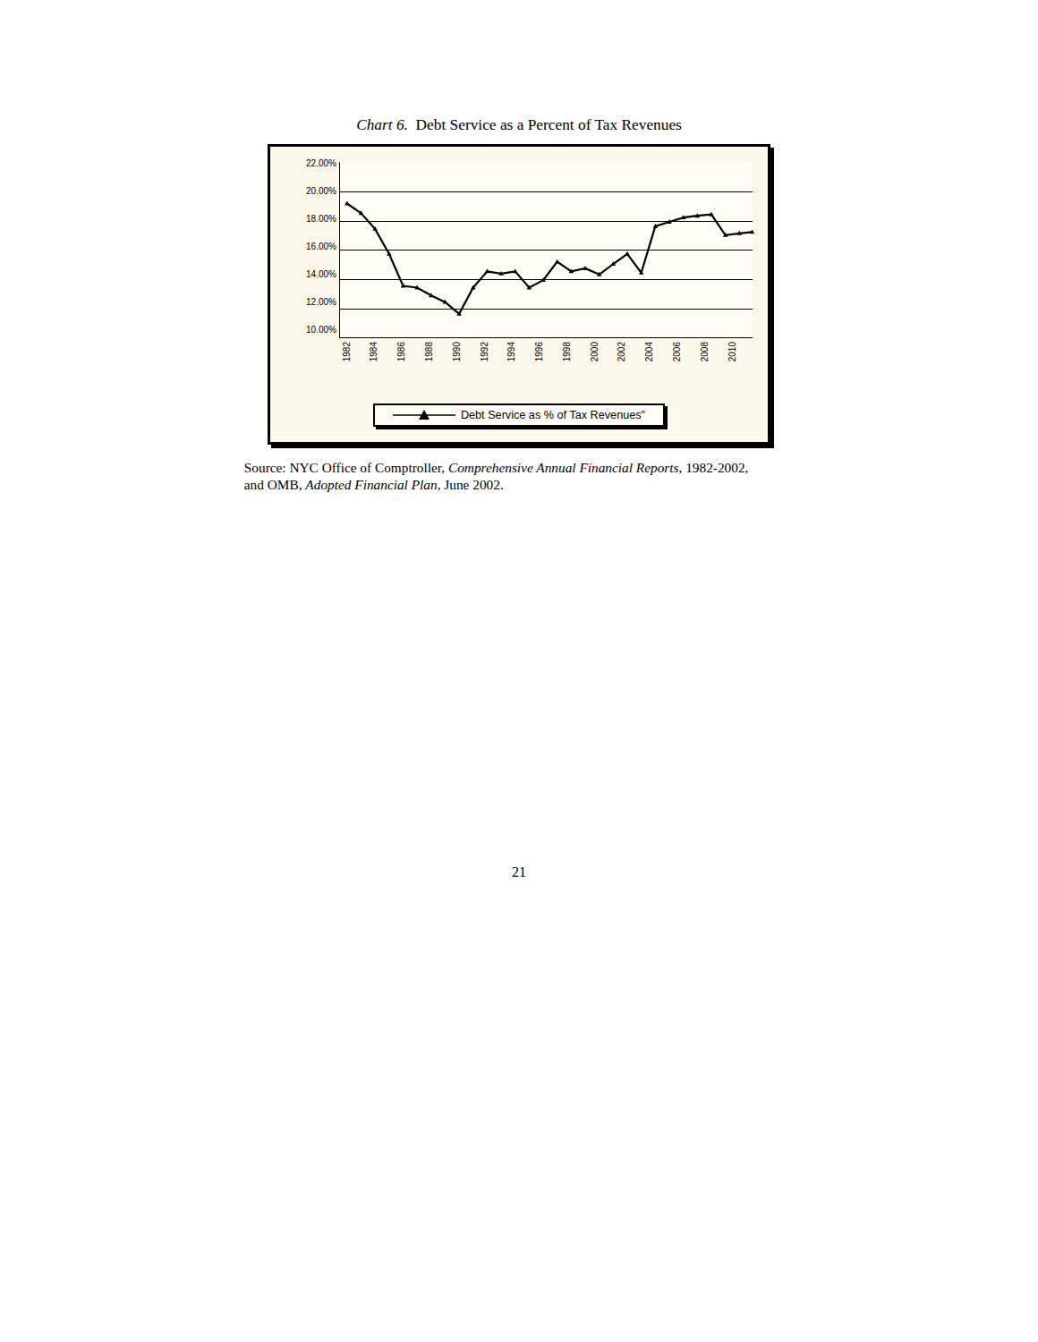Chart 6. Debt Service as a Percent of Tax Revenues
22.00%
20.00%
18.00%
16.00%
14.00%
12.00%
10.00%
1982
1984
1986
1988
1990
1992
1994
1996
1998
2000
2002
2004
2006
2008
2010
Debt Service as % of Tax Revenues"
Source: NYC Office of Comptroller, Comprehensive Annual Financial Reports, 1982-2002, and OMB, Adopted Financial Plan, June 2002.
21